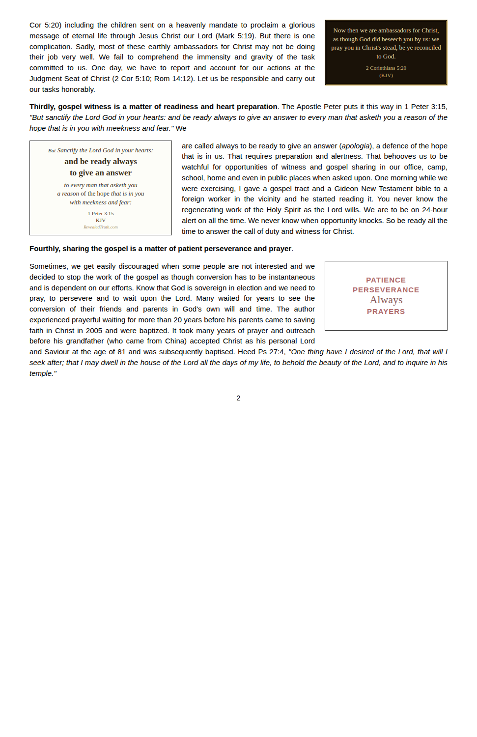Now then we are ambassadors for Christ, as though God did beseech you by us: we pray you in Christ's stead, be ye reconciled to God. 2 Corinthians 5:20
(KJV)
Cor 5:20) including the children sent on a heavenly mandate to proclaim a glorious message of eternal life through Jesus Christ our Lord (Mark 5:19). But there is one complication. Sadly, most of these earthly ambassadors for Christ may not be doing their job very well. We fail to comprehend the immensity and gravity of the task committed to us. One day, we have to report and account for our actions at the Judgment Seat of Christ (2 Cor 5:10; Rom 14:12). Let us be responsible and carry out our tasks honorably.
Thirdly, gospel witness is a matter of readiness and heart preparation. The Apostle Peter puts it this way in 1 Peter 3:15, "But sanctify the Lord God in your hearts: and be ready always to give an answer to every man that asketh you a reason of the hope that is in you with meekness and fear." We
But Sanctify the Lord God in your hearts: and be ready always
to give an answer to every man that asketh you
a reason of the hope that is in you
with meekness and fear: 1 Peter 3:15
KJV RevealedTruth.com
are called always to be ready to give an answer (apologia), a defence of the hope that is in us. That requires preparation and alertness. That behooves us to be watchful for opportunities of witness and gospel sharing in our office, camp, school, home and even in public places when asked upon. One morning while we were exercising, I gave a gospel tract and a Gideon New Testament bible to a foreign worker in the vicinity and he started reading it. You never know the regenerating work of the Holy Spirit as the Lord wills. We are to be on 24-hour alert on all the time. We never know when opportunity knocks. So be ready all the time to answer the call of duty and witness for Christ.
Fourthly, sharing the gospel is a matter of patient perseverance and prayer.
Patience Perseverance Always Prayers
Sometimes, we get easily discouraged when some people are not interested and we decided to stop the work of the gospel as though conversion has to be instantaneous and is dependent on our efforts. Know that God is sovereign in election and we need to pray, to persevere and to wait upon the Lord. Many waited for years to see the conversion of their friends and parents in God's own will and time. The author experienced prayerful waiting for more than 20 years before his parents came to saving faith in Christ in 2005 and were baptized. It took many years of prayer and outreach before his grandfather (who came from China) accepted Christ as his personal Lord and Saviour at the age of 81 and was subsequently baptised. Heed Ps 27:4, "One thing have I desired of the Lord, that will I seek after; that I may dwell in the house of the Lord all the days of my life, to behold the beauty of the Lord, and to inquire in his temple."
2